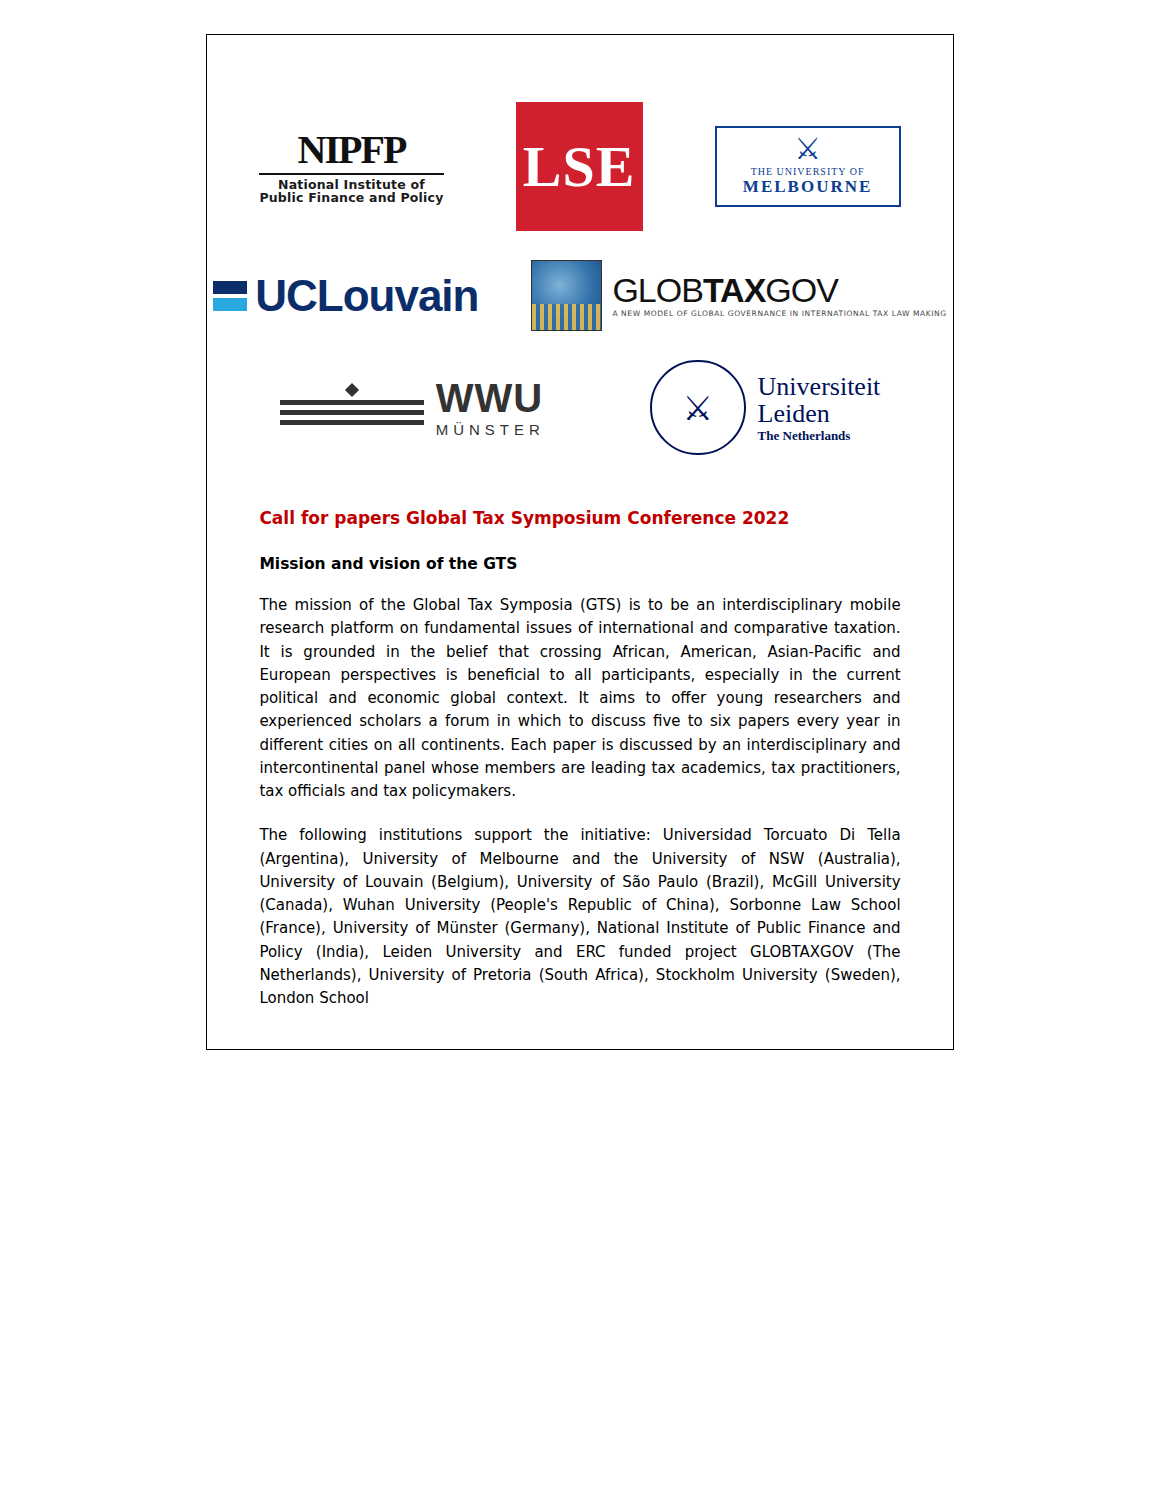NIPFP
National Institute of
Public Finance and Policy
LSE
⚔
THE UNIVERSITY OF
MELBOURNE
UCLouvain
GLOBTAXGOV
A NEW MODEL OF GLOBAL GOVERNANCE IN INTERNATIONAL TAX LAW MAKING
WWU
MÜNSTER
⚔
Universiteit
Leiden
The Netherlands
Call for papers Global Tax Symposium Conference 2022
Mission and vision of the GTS
The mission of the Global Tax Symposia (GTS) is to be an interdisciplinary mobile research platform on fundamental issues of international and comparative taxation. It is grounded in the belief that crossing African, American, Asian-Pacific and European perspectives is beneficial to all participants, especially in the current political and economic global context. It aims to offer young researchers and experienced scholars a forum in which to discuss five to six papers every year in different cities on all continents. Each paper is discussed by an interdisciplinary and intercontinental panel whose members are leading tax academics, tax practitioners, tax officials and tax policymakers.
The following institutions support the initiative: Universidad Torcuato Di Tella (Argentina), University of Melbourne and the University of NSW (Australia), University of Louvain (Belgium), University of São Paulo (Brazil), McGill University (Canada), Wuhan University (People's Republic of China), Sorbonne Law School (France), University of Münster (Germany), National Institute of Public Finance and Policy (India), Leiden University and ERC funded project GLOBTAXGOV (The Netherlands), University of Pretoria (South Africa), Stockholm University (Sweden), London School